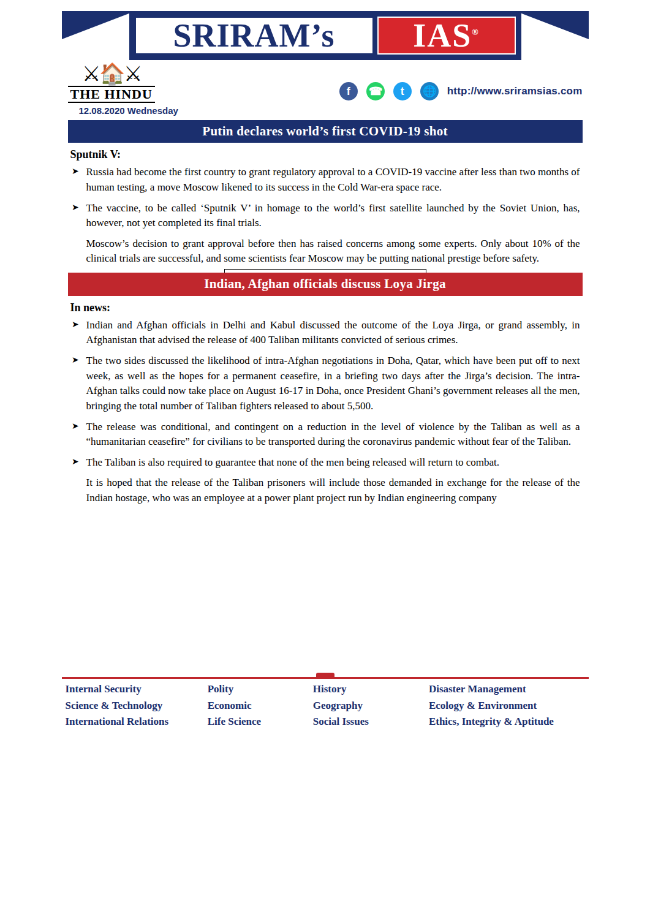SRIRAM’s
IAS®
⚔🏠⚔
THE HINDU
f ☎ t 🌐 http://www.sriramsias.com
12.08.2020 Wednesday
Putin declares world’s first COVID-19 shot
Sputnik V:
Russia had become the first country to grant regulatory approval to a COVID-19 vaccine after less than two months of human testing, a move Moscow likened to its success in the Cold War-era space race.
The vaccine, to be called ‘Sputnik V’ in homage to the world’s first satellite launched by the Soviet Union, has, however, not yet completed its final trials.
Moscow’s decision to grant approval before then has raised concerns among some experts. Only about 10% of the clinical trials are successful, and some scientists fear Moscow may be putting national prestige before safety.
Indian, Afghan officials discuss Loya Jirga
In news:
Indian and Afghan officials in Delhi and Kabul discussed the outcome of the Loya Jirga, or grand assembly, in Afghanistan that advised the release of 400 Taliban militants convicted of serious crimes.
The two sides discussed the likelihood of intra-Afghan negotiations in Doha, Qatar, which have been put off to next week, as well as the hopes for a permanent ceasefire, in a briefing two days after the Jirga’s decision. The intra-Afghan talks could now take place on August 16-17 in Doha, once President Ghani’s government releases all the men, bringing the total number of Taliban fighters released to about 5,500.
The release was conditional, and contingent on a reduction in the level of violence by the Taliban as well as a “humanitarian ceasefire” for civilians to be transported during the coronavirus pandemic without fear of the Taliban.
The Taliban is also required to guarantee that none of the men being released will return to combat.
It is hoped that the release of the Taliban prisoners will include those demanded in exchange for the release of the Indian hostage, who was an employee at a power plant project run by Indian engineering company
2
| Internal Security | Polity | History | Disaster Management |
| Science & Technology | Economic | Geography | Ecology & Environment |
| International Relations | Life Science | Social Issues | Ethics, Integrity & Aptitude |